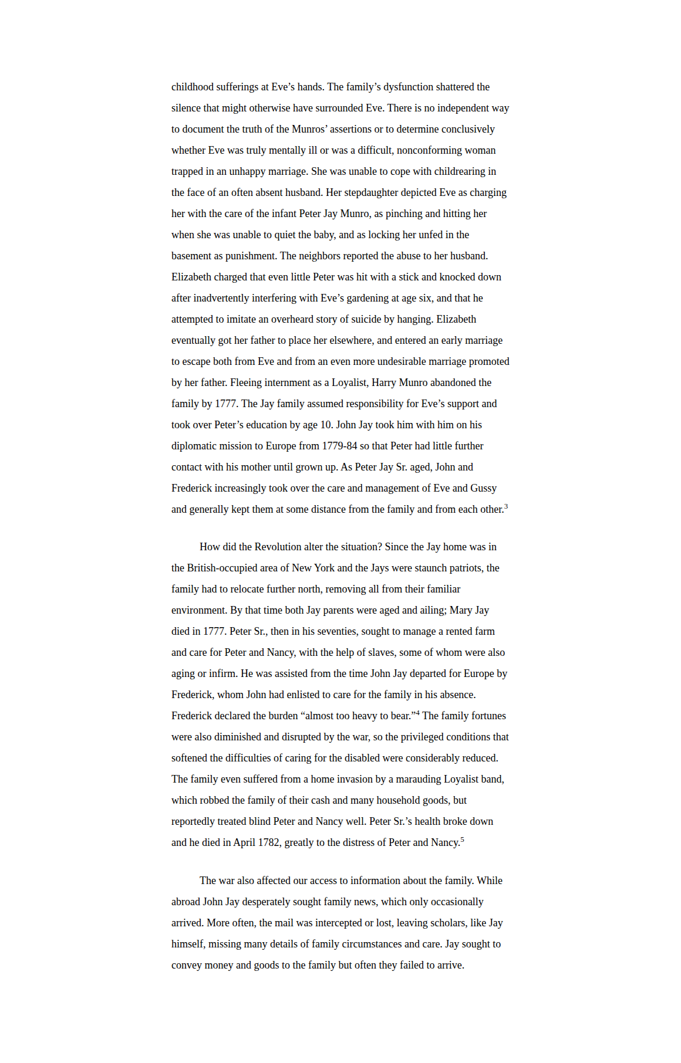childhood sufferings at Eve’s hands. The family’s dysfunction shattered the silence that might otherwise have surrounded Eve. There is no independent way to document the truth of the Munros’ assertions or to determine conclusively whether Eve was truly mentally ill or was a difficult, nonconforming woman trapped in an unhappy marriage. She was unable to cope with childrearing in the face of an often absent husband. Her stepdaughter depicted Eve as charging her with the care of the infant Peter Jay Munro, as pinching and hitting her when she was unable to quiet the baby, and as locking her unfed in the basement as punishment. The neighbors reported the abuse to her husband. Elizabeth charged that even little Peter was hit with a stick and knocked down after inadvertently interfering with Eve’s gardening at age six, and that he attempted to imitate an overheard story of suicide by hanging. Elizabeth eventually got her father to place her elsewhere, and entered an early marriage to escape both from Eve and from an even more undesirable marriage promoted by her father. Fleeing internment as a Loyalist, Harry Munro abandoned the family by 1777. The Jay family assumed responsibility for Eve’s support and took over Peter’s education by age 10. John Jay took him with him on his diplomatic mission to Europe from 1779-84 so that Peter had little further contact with his mother until grown up. As Peter Jay Sr. aged, John and Frederick increasingly took over the care and management of Eve and Gussy and generally kept them at some distance from the family and from each other.3
How did the Revolution alter the situation? Since the Jay home was in the British-occupied area of New York and the Jays were staunch patriots, the family had to relocate further north, removing all from their familiar environment. By that time both Jay parents were aged and ailing; Mary Jay died in 1777. Peter Sr., then in his seventies, sought to manage a rented farm and care for Peter and Nancy, with the help of slaves, some of whom were also aging or infirm. He was assisted from the time John Jay departed for Europe by Frederick, whom John had enlisted to care for the family in his absence. Frederick declared the burden “almost too heavy to bear.”4 The family fortunes were also diminished and disrupted by the war, so the privileged conditions that softened the difficulties of caring for the disabled were considerably reduced. The family even suffered from a home invasion by a marauding Loyalist band, which robbed the family of their cash and many household goods, but reportedly treated blind Peter and Nancy well. Peter Sr.’s health broke down and he died in April 1782, greatly to the distress of Peter and Nancy.5
The war also affected our access to information about the family. While abroad John Jay desperately sought family news, which only occasionally arrived. More often, the mail was intercepted or lost, leaving scholars, like Jay himself, missing many details of family circumstances and care. Jay sought to convey money and goods to the family but often they failed to arrive.